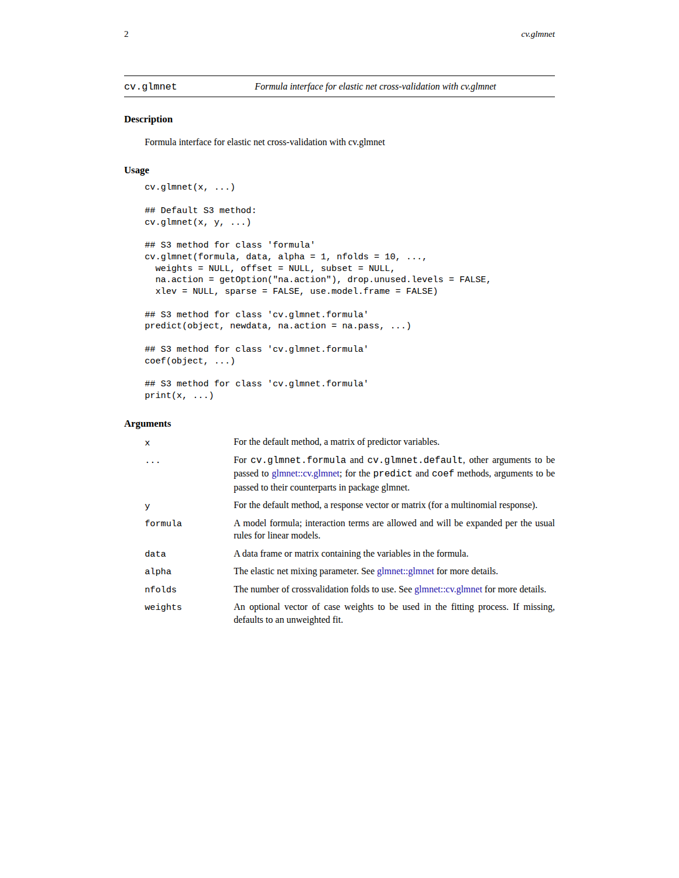2 cv.glmnet
cv.glmnet Formula interface for elastic net cross-validation with cv.glmnet
Description
Formula interface for elastic net cross-validation with cv.glmnet
Usage
cv.glmnet(x, ...)

## Default S3 method:
cv.glmnet(x, y, ...)

## S3 method for class 'formula'
cv.glmnet(formula, data, alpha = 1, nfolds = 10, ...,
  weights = NULL, offset = NULL, subset = NULL,
  na.action = getOption("na.action"), drop.unused.levels = FALSE,
  xlev = NULL, sparse = FALSE, use.model.frame = FALSE)

## S3 method for class 'cv.glmnet.formula'
predict(object, newdata, na.action = na.pass, ...)

## S3 method for class 'cv.glmnet.formula'
coef(object, ...)

## S3 method for class 'cv.glmnet.formula'
print(x, ...)
Arguments
x
For the default method, a matrix of predictor variables.
...
For cv.glmnet.formula and cv.glmnet.default, other arguments to be passed to glmnet::cv.glmnet; for the predict and coef methods, arguments to be passed to their counterparts in package glmnet.
y
For the default method, a response vector or matrix (for a multinomial response).
formula
A model formula; interaction terms are allowed and will be expanded per the usual rules for linear models.
data
A data frame or matrix containing the variables in the formula.
alpha
The elastic net mixing parameter. See glmnet::glmnet for more details.
nfolds
The number of crossvalidation folds to use. See glmnet::cv.glmnet for more details.
weights
An optional vector of case weights to be used in the fitting process. If missing, defaults to an unweighted fit.